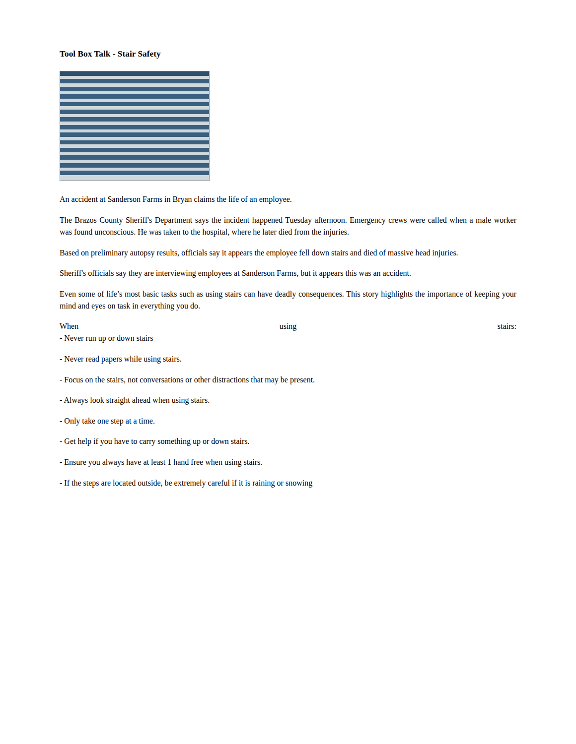Tool Box Talk - Stair Safety
An accident at Sanderson Farms in Bryan claims the life of an employee.
The Brazos County Sheriff's Department says the incident happened Tuesday afternoon. Emergency crews were called when a male worker was found unconscious. He was taken to the hospital, where he later died from the injuries.
Based on preliminary autopsy results, officials say it appears the employee fell down stairs and died of massive head injuries.
Sheriff's officials say they are interviewing employees at Sanderson Farms, but it appears this was an accident.
Even some of life’s most basic tasks such as using stairs can have deadly consequences. This story highlights the importance of keeping your mind and eyes on task in everything you do.
When using stairs:
- Never run up or down stairs
- Never read papers while using stairs.
- Focus on the stairs, not conversations or other distractions that may be present.
- Always look straight ahead when using stairs.
- Only take one step at a time.
- Get help if you have to carry something up or down stairs.
- Ensure you always have at least 1 hand free when using stairs.
- If the steps are located outside, be extremely careful if it is raining or snowing